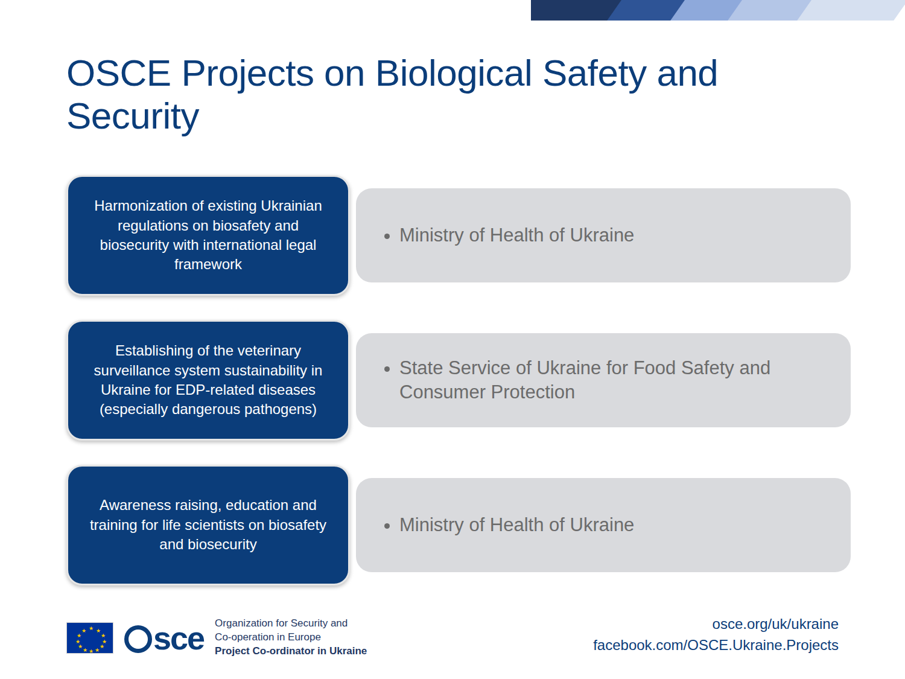OSCE Projects on Biological Safety and Security
Ministry of Health of Ukraine
Harmonization of existing Ukrainian regulations on biosafety and biosecurity with international legal framework
State Service of Ukraine for Food Safety and Consumer Protection
Establishing of the veterinary surveillance system sustainability in Ukraine for EDP-related diseases (especially dangerous pathogens)
Ministry of Health of Ukraine
Awareness raising, education and training for life scientists on biosafety and biosecurity
★
★
★
★
★
★
★
★
★
★
★
★
sce
Organization for Security and
Co-operation in Europe
Project Co-ordinator in Ukraine
osce.org/uk/ukraine
facebook.com/OSCE.Ukraine.Projects